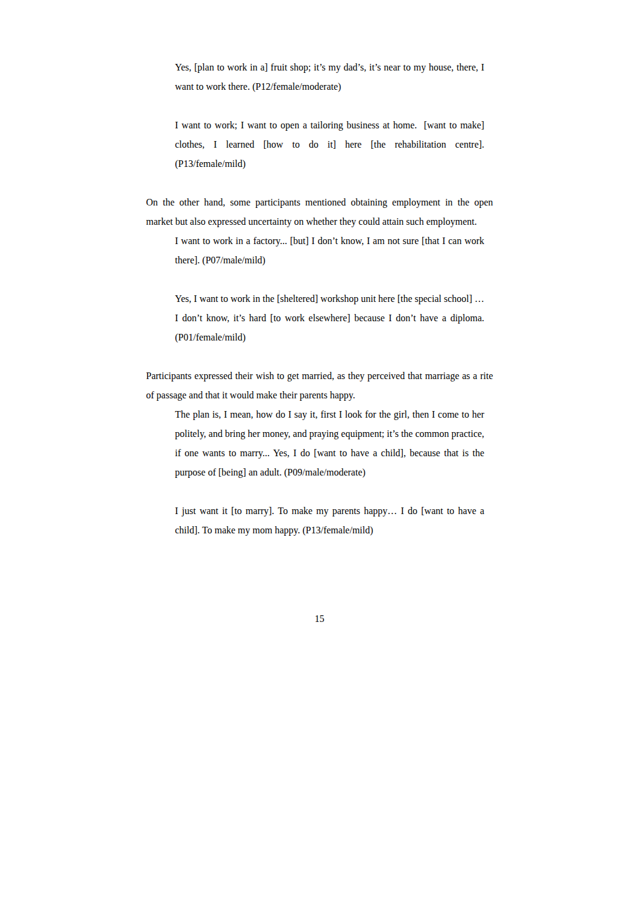Yes, [plan to work in a] fruit shop; it’s my dad’s, it’s near to my house, there, I want to work there. (P12/female/moderate)
I want to work; I want to open a tailoring business at home. [want to make] clothes, I learned [how to do it] here [the rehabilitation centre]. (P13/female/mild)
On the other hand, some participants mentioned obtaining employment in the open market but also expressed uncertainty on whether they could attain such employment.
I want to work in a factory... [but] I don’t know, I am not sure [that I can work there]. (P07/male/mild)
Yes, I want to work in the [sheltered] workshop unit here [the special school] … I don’t know, it’s hard [to work elsewhere] because I don’t have a diploma. (P01/female/mild)
Participants expressed their wish to get married, as they perceived that marriage as a rite of passage and that it would make their parents happy.
The plan is, I mean, how do I say it, first I look for the girl, then I come to her politely, and bring her money, and praying equipment; it’s the common practice, if one wants to marry... Yes, I do [want to have a child], because that is the purpose of [being] an adult. (P09/male/moderate)
I just want it [to marry]. To make my parents happy… I do [want to have a child]. To make my mom happy. (P13/female/mild)
15